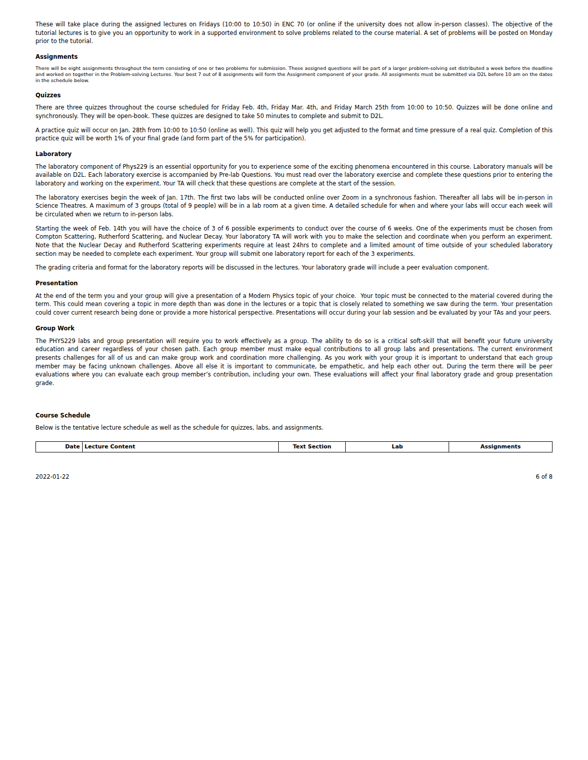These will take place during the assigned lectures on Fridays (10:00 to 10:50) in ENC 70 (or online if the university does not allow in-person classes). The objective of the tutorial lectures is to give you an opportunity to work in a supported environment to solve problems related to the course material. A set of problems will be posted on Monday prior to the tutorial.
Assignments
There will be eight assignments throughout the term consisting of one or two problems for submission. These assigned questions will be part of a larger problem-solving set distributed a week before the deadline and worked on together in the Problem-solving Lectures. Your best 7 out of 8 assignments will form the Assignment component of your grade. All assignments must be submitted via D2L before 10 am on the dates in the schedule below.
Quizzes
There are three quizzes throughout the course scheduled for Friday Feb. 4th, Friday Mar. 4th, and Friday March 25th from 10:00 to 10:50. Quizzes will be done online and synchronously. They will be open-book. These quizzes are designed to take 50 minutes to complete and submit to D2L.
A practice quiz will occur on Jan. 28th from 10:00 to 10:50 (online as well). This quiz will help you get adjusted to the format and time pressure of a real quiz. Completion of this practice quiz will be worth 1% of your final grade (and form part of the 5% for participation).
Laboratory
The laboratory component of Phys229 is an essential opportunity for you to experience some of the exciting phenomena encountered in this course. Laboratory manuals will be available on D2L. Each laboratory exercise is accompanied by Pre-lab Questions. You must read over the laboratory exercise and complete these questions prior to entering the laboratory and working on the experiment. Your TA will check that these questions are complete at the start of the session.
The laboratory exercises begin the week of Jan. 17th. The first two labs will be conducted online over Zoom in a synchronous fashion. Thereafter all labs will be in-person in Science Theatres. A maximum of 3 groups (total of 9 people) will be in a lab room at a given time. A detailed schedule for when and where your labs will occur each week will be circulated when we return to in-person labs.
Starting the week of Feb. 14th you will have the choice of 3 of 6 possible experiments to conduct over the course of 6 weeks. One of the experiments must be chosen from Compton Scattering, Rutherford Scattering, and Nuclear Decay. Your laboratory TA will work with you to make the selection and coordinate when you perform an experiment. Note that the Nuclear Decay and Rutherford Scattering experiments require at least 24hrs to complete and a limited amount of time outside of your scheduled laboratory section may be needed to complete each experiment. Your group will submit one laboratory report for each of the 3 experiments.
The grading criteria and format for the laboratory reports will be discussed in the lectures. Your laboratory grade will include a peer evaluation component.
Presentation
At the end of the term you and your group will give a presentation of a Modern Physics topic of your choice. Your topic must be connected to the material covered during the term. This could mean covering a topic in more depth than was done in the lectures or a topic that is closely related to something we saw during the term. Your presentation could cover current research being done or provide a more historical perspective. Presentations will occur during your lab session and be evaluated by your TAs and your peers.
Group Work
The PHYS229 labs and group presentation will require you to work effectively as a group. The ability to do so is a critical soft-skill that will benefit your future university education and career regardless of your chosen path. Each group member must make equal contributions to all group labs and presentations. The current environment presents challenges for all of us and can make group work and coordination more challenging. As you work with your group it is important to understand that each group member may be facing unknown challenges. Above all else it is important to communicate, be empathetic, and help each other out. During the term there will be peer evaluations where you can evaluate each group member’s contribution, including your own. These evaluations will affect your final laboratory grade and group presentation grade.
Course Schedule
Below is the tentative lecture schedule as well as the schedule for quizzes, labs, and assignments.
| Date | Lecture Content | Text Section | Lab | Assignments |
2022-01-22 6 of 8